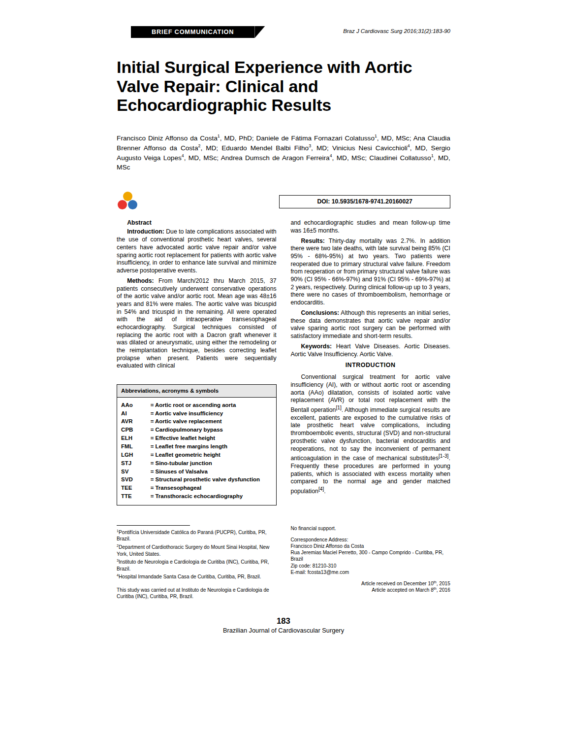BRIEF COMMUNICATION
Braz J Cardiovasc Surg 2016;31(2):183-90
Initial Surgical Experience with Aortic Valve Repair: Clinical and Echocardiographic Results
Francisco Diniz Affonso da Costa1, MD, PhD; Daniele de Fátima Fornazari Colatusso1, MD, MSc; Ana Claudia Brenner Affonso da Costa2, MD; Eduardo Mendel Balbi Filho3, MD; Vinicius Nesi Cavicchioli4, MD, Sergio Augusto Veiga Lopes4, MD, MSc; Andrea Dumsch de Aragon Ferreira4, MD, MSc; Claudinei Collatusso1, MD, MSc
DOI: 10.5935/1678-9741.20160027
Abstract
Introduction: Due to late complications associated with the use of conventional prosthetic heart valves, several centers have advocated aortic valve repair and/or valve sparing aortic root replacement for patients with aortic valve insufficiency, in order to enhance late survival and minimize adverse postoperative events.
Methods: From March/2012 thru March 2015, 37 patients consecutively underwent conservative operations of the aortic valve and/or aortic root. Mean age was 48±16 years and 81% were males. The aortic valve was bicuspid in 54% and tricuspid in the remaining. All were operated with the aid of intraoperative transesophageal echocardiography. Surgical techniques consisted of replacing the aortic root with a Dacron graft whenever it was dilated or aneurysmatic, using either the remodeling or the reimplantation technique, besides correcting leaflet prolapse when present. Patients were sequentially evaluated with clinical
Abbreviations, acronyms & symbols
| AAo | = Aortic root or ascending aorta |
| AI | = Aortic valve insufficiency |
| AVR | = Aortic valve replacement |
| CPB | = Cardiopulmonary bypass |
| ELH | = Effective leaflet height |
| FML | = Leaflet free margins length |
| LGH | = Leaflet geometric height |
| STJ | = Sino-tubular junction |
| SV | = Sinuses of Valsalva |
| SVD | = Structural prosthetic valve dysfunction |
| TEE | = Transesophageal |
| TTE | = Transthoracic echocardiography |
and echocardiographic studies and mean follow-up time was 16±5 months.
Results: Thirty-day mortality was 2.7%. In addition there were two late deaths, with late survival being 85% (CI 95% - 68%-95%) at two years. Two patients were reoperated due to primary structural valve failure. Freedom from reoperation or from primary structural valve failure was 90% (CI 95% - 66%-97%) and 91% (CI 95% - 69%-97%) at 2 years, respectively. During clinical follow-up up to 3 years, there were no cases of thromboembolism, hemorrhage or endocarditis.
Conclusions: Although this represents an initial series, these data demonstrates that aortic valve repair and/or valve sparing aortic root surgery can be performed with satisfactory immediate and short-term results.
Keywords: Heart Valve Diseases. Aortic Diseases. Aortic Valve Insufficiency. Aortic Valve.
INTRODUCTION
Conventional surgical treatment for aortic valve insufficiency (AI), with or without aortic root or ascending aorta (AAo) dilatation, consists of isolated aortic valve replacement (AVR) or total root replacement with the Bentall operation[1]. Although immediate surgical results are excellent, patients are exposed to the cumulative risks of late prosthetic heart valve complications, including thromboembolic events, structural (SVD) and non-structural prosthetic valve dysfunction, bacterial endocarditis and reoperations, not to say the inconvenient of permanent anticoagulation in the case of mechanical substitutes[1-3]. Frequently these procedures are performed in young patients, which is associated with excess mortality when compared to the normal age and gender matched population[4].
1Pontifícia Universidade Católica do Paraná (PUCPR), Curitiba, PR, Brazil.
2Department of Cardiothoracic Surgery do Mount Sinai Hospital, New York, United States.
3Instituto de Neurologia e Cardiologia de Curitiba (INC), Curitiba, PR, Brazil.
4Hospital Irmandade Santa Casa de Curitiba, Curitiba, PR, Brazil.
This study was carried out at Instituto de Neurologia e Cardiologia de Curitiba (INC), Curitiba, PR, Brazil.
No financial support.
Correspondence Address:
Francisco Diniz Affonso da Costa
Rua Jeremias Maciel Perretto, 300 - Campo Comprido - Curitiba, PR, Brazil
Zip code: 81210-310
E-mail: fcosta13@me.com
Article received on December 10th, 2015
Article accepted on March 8th, 2016
183
Brazilian Journal of Cardiovascular Surgery